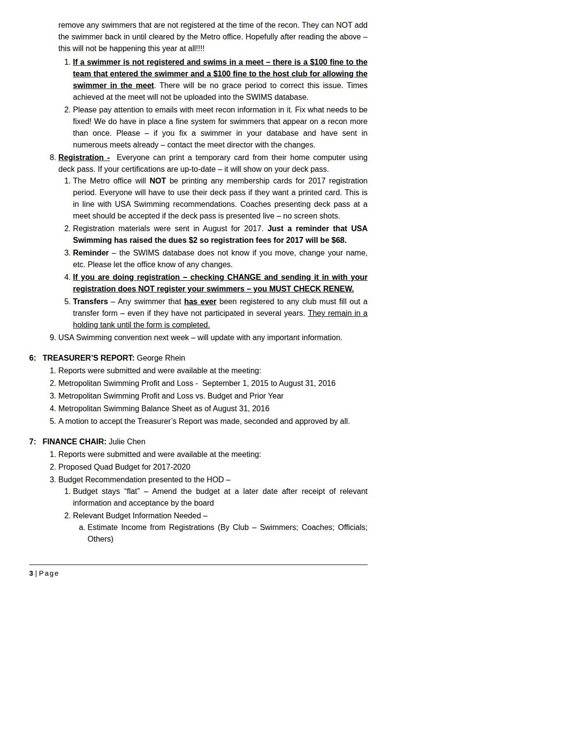remove any swimmers that are not registered at the time of the recon. They can NOT add the swimmer back in until cleared by the Metro office. Hopefully after reading the above – this will not be happening this year at all!!!!
If a swimmer is not registered and swims in a meet – there is a $100 fine to the team that entered the swimmer and a $100 fine to the host club for allowing the swimmer in the meet. There will be no grace period to correct this issue. Times achieved at the meet will not be uploaded into the SWIMS database.
Please pay attention to emails with meet recon information in it. Fix what needs to be fixed! We do have in place a fine system for swimmers that appear on a recon more than once. Please – if you fix a swimmer in your database and have sent in numerous meets already – contact the meet director with the changes.
Registration - Everyone can print a temporary card from their home computer using deck pass. If your certifications are up-to-date – it will show on your deck pass.
The Metro office will NOT be printing any membership cards for 2017 registration period. Everyone will have to use their deck pass if they want a printed card. This is in line with USA Swimming recommendations. Coaches presenting deck pass at a meet should be accepted if the deck pass is presented live – no screen shots.
Registration materials were sent in August for 2017. Just a reminder that USA Swimming has raised the dues $2 so registration fees for 2017 will be $68.
Reminder – the SWIMS database does not know if you move, change your name, etc. Please let the office know of any changes.
If you are doing registration – checking CHANGE and sending it in with your registration does NOT register your swimmers – you MUST CHECK RENEW.
Transfers – Any swimmer that has ever been registered to any club must fill out a transfer form – even if they have not participated in several years. They remain in a holding tank until the form is completed.
USA Swimming convention next week – will update with any important information.
6: TREASURER’S REPORT: George Rhein
Reports were submitted and were available at the meeting:
Metropolitan Swimming Profit and Loss - September 1, 2015 to August 31, 2016
Metropolitan Swimming Profit and Loss vs. Budget and Prior Year
Metropolitan Swimming Balance Sheet as of August 31, 2016
A motion to accept the Treasurer’s Report was made, seconded and approved by all.
7: FINANCE CHAIR: Julie Chen
Reports were submitted and were available at the meeting:
Proposed Quad Budget for 2017-2020
Budget Recommendation presented to the HOD –
Budget stays “flat” – Amend the budget at a later date after receipt of relevant information and acceptance by the board
Relevant Budget Information Needed –
Estimate Income from Registrations (By Club – Swimmers; Coaches; Officials; Others)
3 | Page